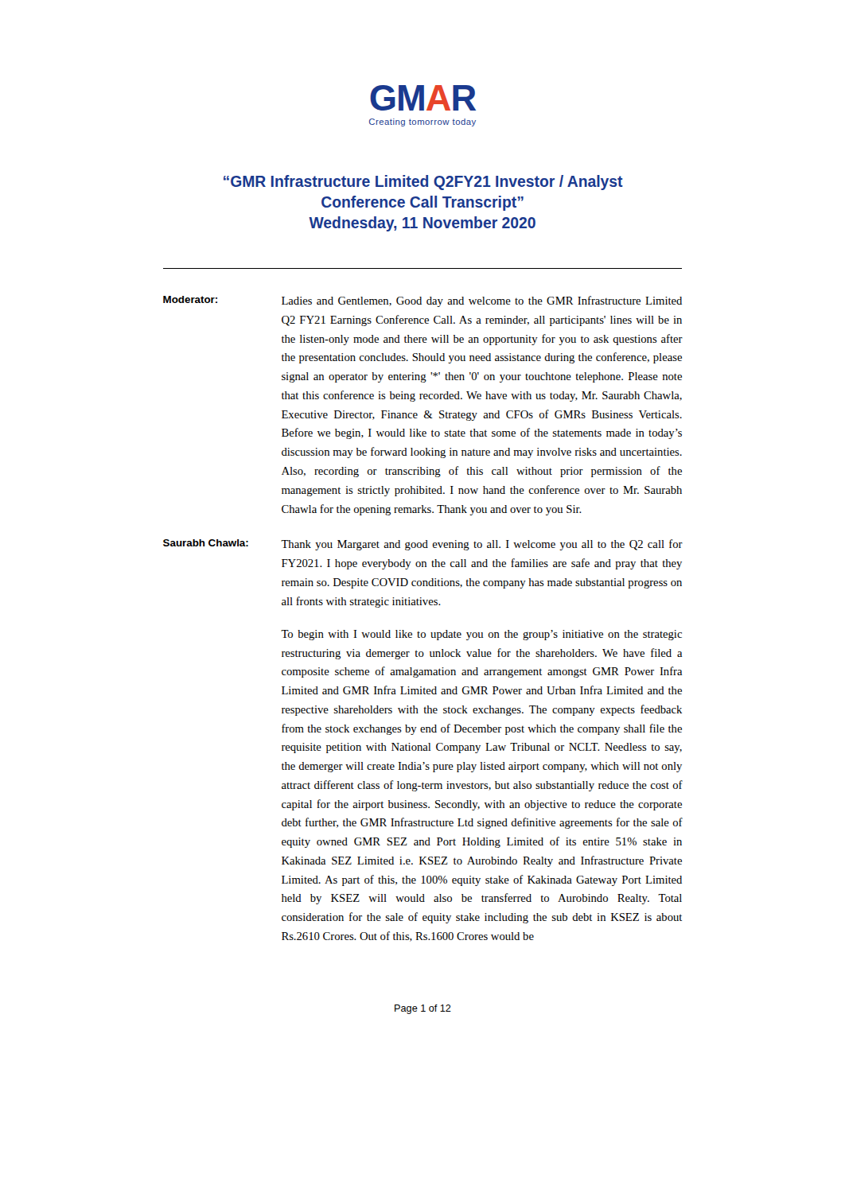GMAR
Creating tomorrow today
“GMR Infrastructure Limited Q2FY21 Investor / Analyst Conference Call Transcript” Wednesday, 11 November 2020
| Moderator: | Ladies and Gentlemen, Good day and welcome to the GMR Infrastructure Limited Q2 FY21 Earnings Conference Call. As a reminder, all participants' lines will be in the listen-only mode and there will be an opportunity for you to ask questions after the presentation concludes. Should you need assistance during the conference, please signal an operator by entering '*' then '0' on your touchtone telephone. Please note that this conference is being recorded. We have with us today, Mr. Saurabh Chawla, Executive Director, Finance & Strategy and CFOs of GMRs Business Verticals. Before we begin, I would like to state that some of the statements made in today’s discussion may be forward looking in nature and may involve risks and uncertainties. Also, recording or transcribing of this call without prior permission of the management is strictly prohibited. I now hand the conference over to Mr. Saurabh Chawla for the opening remarks. Thank you and over to you Sir. |
| Saurabh Chawla: | Thank you Margaret and good evening to all. I welcome you all to the Q2 call for FY2021. I hope everybody on the call and the families are safe and pray that they remain so. Despite COVID conditions, the company has made substantial progress on all fronts with strategic initiatives. To begin with I would like to update you on the group’s initiative on the strategic restructuring via demerger to unlock value for the shareholders. We have filed a composite scheme of amalgamation and arrangement amongst GMR Power Infra Limited and GMR Infra Limited and GMR Power and Urban Infra Limited and the respective shareholders with the stock exchanges. The company expects feedback from the stock exchanges by end of December post which the company shall file the requisite petition with National Company Law Tribunal or NCLT. Needless to say, the demerger will create India’s pure play listed airport company, which will not only attract different class of long-term investors, but also substantially reduce the cost of capital for the airport business. Secondly, with an objective to reduce the corporate debt further, the GMR Infrastructure Ltd signed definitive agreements for the sale of equity owned GMR SEZ and Port Holding Limited of its entire 51% stake in Kakinada SEZ Limited i.e. KSEZ to Aurobindo Realty and Infrastructure Private Limited. As part of this, the 100% equity stake of Kakinada Gateway Port Limited held by KSEZ will would also be transferred to Aurobindo Realty. Total consideration for the sale of equity stake including the sub debt in KSEZ is about Rs.2610 Crores. Out of this, Rs.1600 Crores would be |
Page 1 of 12